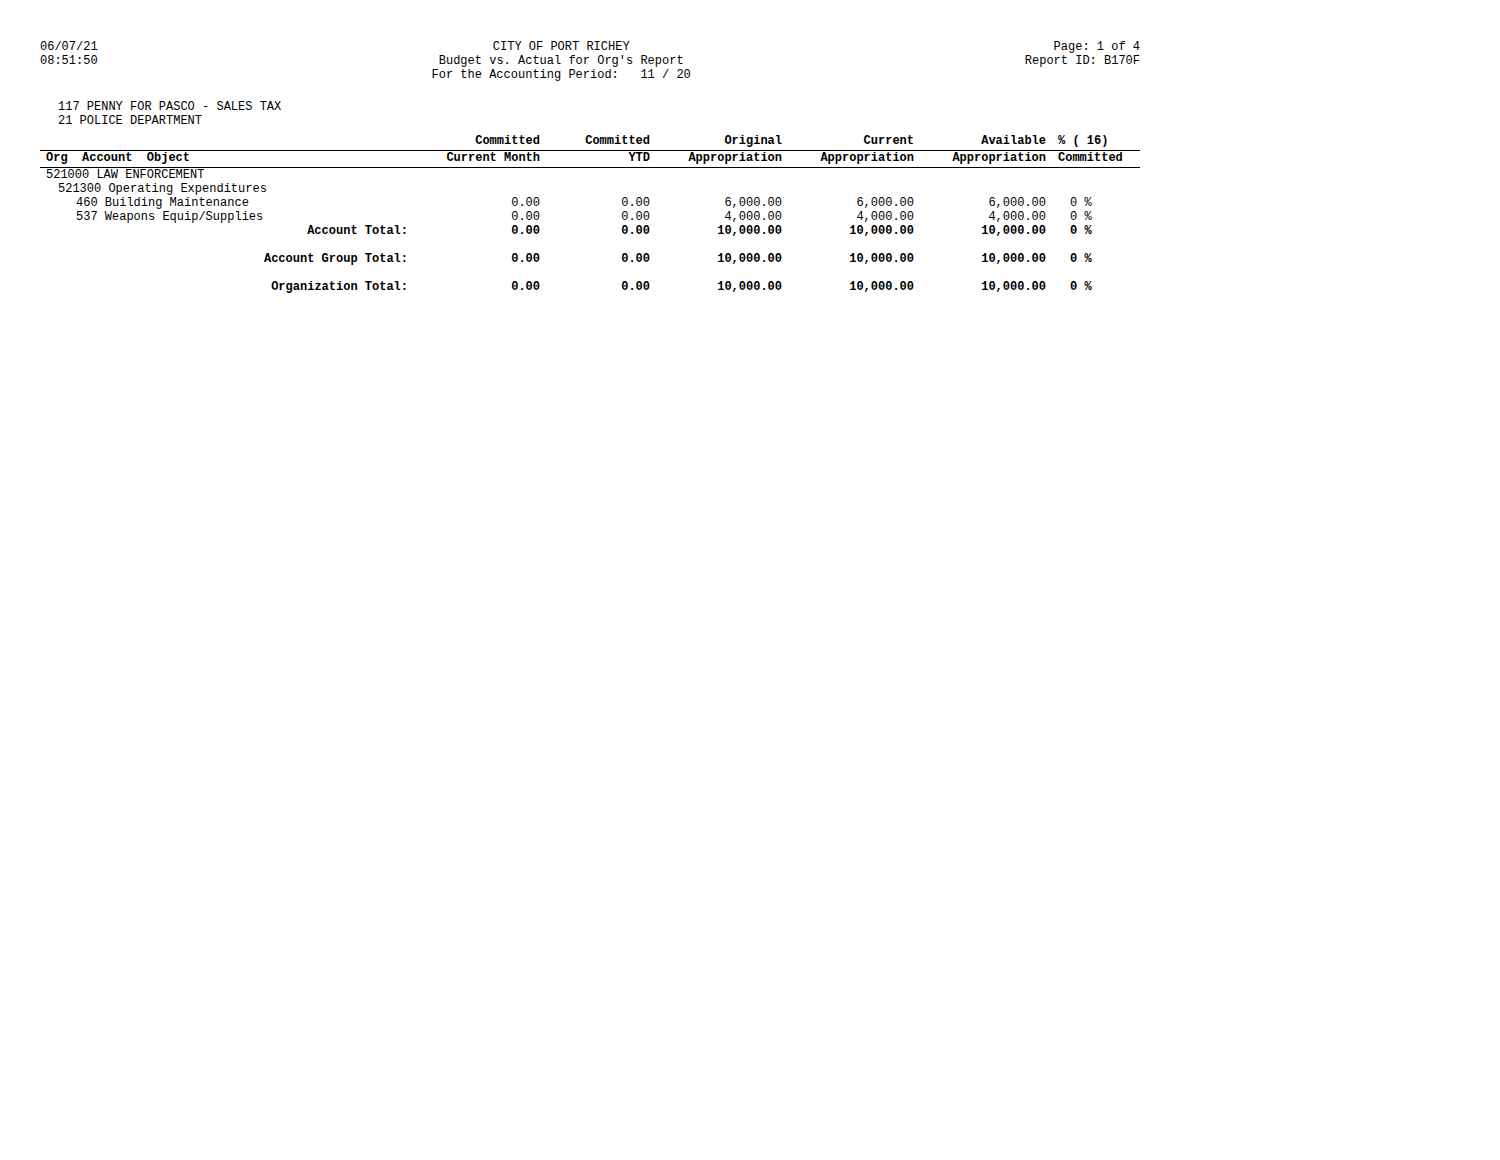06/07/21 08:51:50
CITY OF PORT RICHEY Budget vs. Actual for Org's Report For the Accounting Period: 11 / 20
Page: 1 of 4 Report ID: B170F
117 PENNY FOR PASCO - SALES TAX
21 POLICE DEPARTMENT
| | Committed | Committed | Original | Current | Available | % ( 16) |
| --- | --- | --- | --- | --- | --- | --- |
| Org Account Object | Current Month | YTD | Appropriation | Appropriation | Appropriation | Committed |
| 521000 LAW ENFORCEMENT | | | | | | |
| 521300 Operating Expenditures | | | | | | |
| 460 Building Maintenance | 0.00 | 0.00 | 6,000.00 | 6,000.00 | 6,000.00 | 0 % |
| 537 Weapons Equip/Supplies | 0.00 | 0.00 | 4,000.00 | 4,000.00 | 4,000.00 | 0 % |
| Account Total: | 0.00 | 0.00 | 10,000.00 | 10,000.00 | 10,000.00 | 0 % |
| Account Group Total: | 0.00 | 0.00 | 10,000.00 | 10,000.00 | 10,000.00 | 0 % |
| Organization Total: | 0.00 | 0.00 | 10,000.00 | 10,000.00 | 10,000.00 | 0 % |